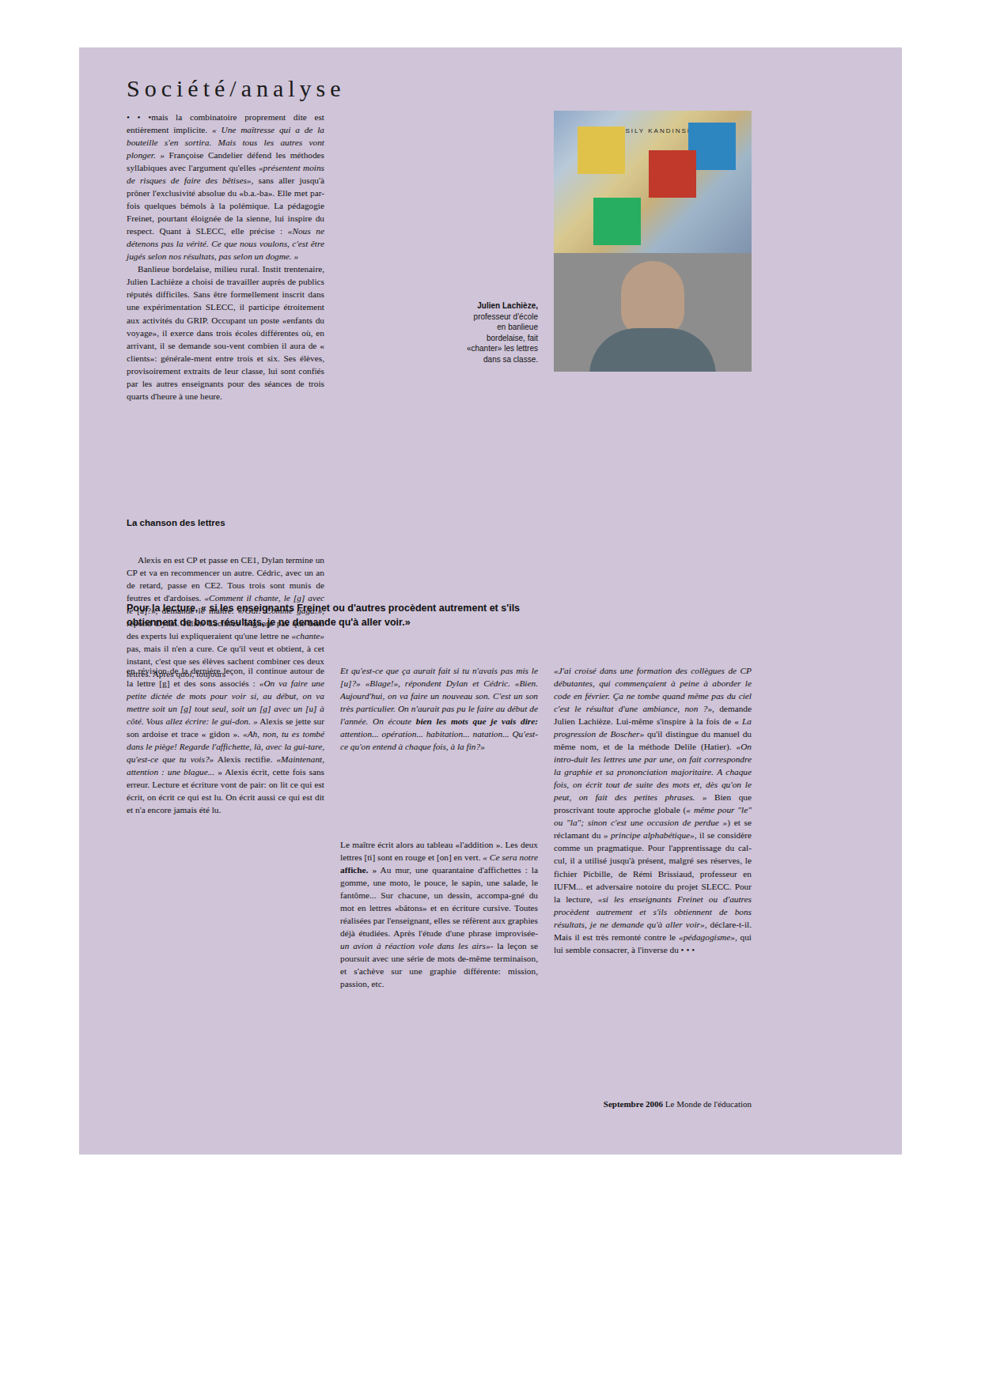Société/analyse
WASSILY KANDINSKY
Julien Lachièze,
professeur d'école
en banlieue
bordelaise, fait
«chanter» les lettres
dans sa classe.
• • •mais la combinatoire proprement dite est entièrement implicite. « Une maîtresse qui a de la bouteille s'en sortira. Mais tous les autres vont plonger. » Françoise Candelier défend les méthodes syllabiques avec l'argument qu'elles «présentent moins de risques de faire des bêtises», sans aller jusqu'à prôner l'exclusivité absolue du «b.a.-ba». Elle met par-fois quelques bémols à la polémique. La pédagogie Freinet, pourtant éloignée de la sienne, lui inspire du respect. Quant à SLECC, elle précise : «Nous ne détenons pas la vérité. Ce que nous voulons, c'est être jugés selon nos résultats, pas selon un dogme. »
Banlieue bordelaise, milieu rural. Instit trentenaire, Julien Lachièze a choisi de travailler auprès de publics réputés difficiles. Sans être formellement inscrit dans une expérimentation SLECC, il participe étroitement aux activités du GRIP. Occupant un poste «enfants du voyage», il exerce dans trois écoles différentes où, en arrivant, il se demande sou-vent combien il aura de « clients»: générale-ment entre trois et six. Ses élèves, provisoirement extraits de leur classe, lui sont confiés par les autres enseignants pour des séances de trois quarts d'heure à une heure.
La chanson des lettres
Alexis en est CP et passe en CE1, Dylan termine un CP et va en recommencer un autre. Cédric, avec un an de retard, passe en CE2. Tous trois sont munis de feutres et d'ardoises. «Comment il chante, le [g] avec le [a]?», demande le maître. «/Gal! Comme gaga!», répond Dylan. Julien Lachièze n'ignore pas que bien des experts lui expliqueraient qu'une lettre ne «chante» pas, mais il n'en a cure. Ce qu'il veut et obtient, à cet instant, c'est que ses élèves sachent combiner ces deux lettres. Après quoi, toujours
Et qu'est-ce que ça aurait fait si tu n'avais pas mis le [u]?» «Blage!», répondent Dylan et Cédric. «Bien. Aujourd'hui, on va faire un nouveau son. C'est un son très particulier. On n'aurait pas pu le faire au début de l'année. On écoute bien les mots que je vais dire: attention... opération... habitation... natation... Qu'est-ce qu'on entend à chaque fois, à la fin?»
«J'ai croisé dans une formation des collègues de CP débutantes, qui commençaient à peine à aborder le code en février. Ça ne tombe quand même pas du ciel c'est le résultat d'une ambiance, non ?», demande Julien Lachièze. Lui-même s'inspire à la fois de « La progression de Boscher» qu'il distingue du manuel du même nom, et de la méthode Delile (Hatier). «On intro-duit les lettres une par une, on fait correspondre la graphie et sa prononciation majoritaire. A chaque fois, on écrit tout de suite des mots et, dès qu'on le peut, on fait des petites phrases. » Bien que proscrivant toute approche globale (« même pour "le" ou "la"; sinon c'est une occasion de perdue ») et se réclamant du » principe alphabétique», il se considère comme un pragmatique. Pour l'apprentissage du cal-cul, il a utilisé jusqu'à présent, malgré ses réserves, le fichier Picbille, de Rémi Brissiaud, professeur en IUFM... et adversaire notoire du projet SLECC. Pour la lecture, «si les enseignants Freinet ou d'autres procèdent autrement et s'ils obtiennent de bons résultats, je ne demande qu'à aller voir», déclare-t-il. Mais il est très remonté contre le «pédagogisme», qui lui semble consacrer, à l'inverse du • • •
Pour la lecture, « si les enseignants Freinet ou d'autres procèdent autrement et s'ils obtiennent de bons résultats, je ne demande qu'à aller voir.»
en révision de la dernière leçon, il continue autour de la lettre [g] et des sons associés : «On va faire une petite dictée de mots pour voir si, au début, on va mettre soit un [g] tout seul, soit un [g] avec un [u] à côté. Vous allez écrire: le gui-don. » Alexis se jette sur son ardoise et trace « gidon ». «Ah, non, tu es tombé dans le piège! Regarde l'affichette, là, avec la gui-tare, qu'est-ce que tu vois?» Alexis rectifie. «Maintenant, attention : une blague... » Alexis écrit, cette fois sans erreur. Lecture et écriture vont de pair: on lit ce qui est écrit, on écrit ce qui est lu. On écrit aussi ce qui est dit et n'a encore jamais été lu.
Le maître écrit alors au tableau «l'addition ». Les deux lettres [ti] sont en rouge et [on] en vert. « Ce sera notre affiche. » Au mur, une quarantaine d'affichettes : la gomme, une moto, le pouce, le sapin, une salade, le fantôme... Sur chacune, un dessin, accompa-gné du mot en lettres «bâtons» et en écriture cursive. Toutes réalisées par l'enseignant, elles se réfèrent aux graphies déjà étudiées. Après l'étude d'une phrase improvisée-un avion à réaction vole dans les airs»- la leçon se poursuit avec une série de mots de-même terminaison, et s'achève sur une graphie différente: mission, passion, etc.
Septembre 2006 Le Monde de l'éducation